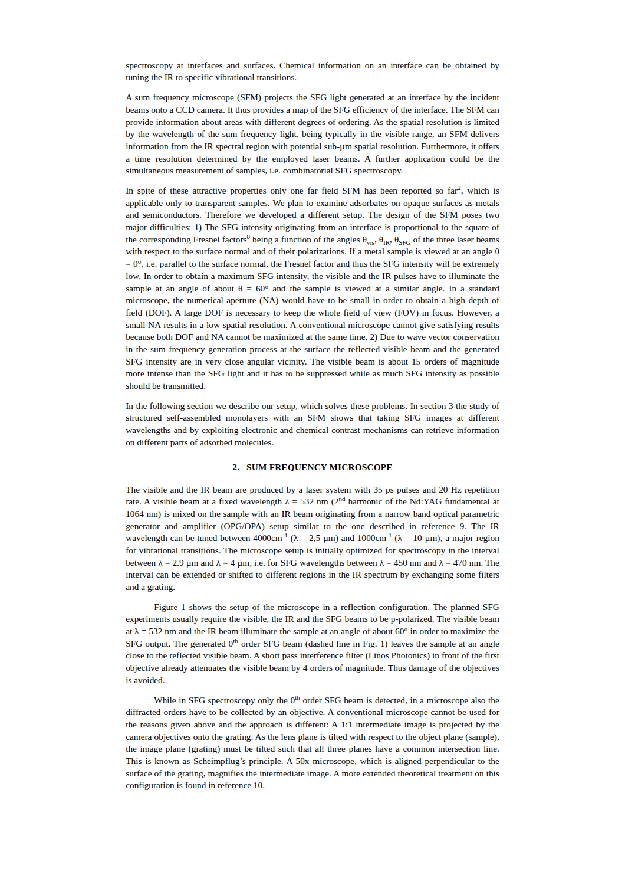spectroscopy at interfaces and surfaces. Chemical information on an interface can be obtained by tuning the IR to specific vibrational transitions.
A sum frequency microscope (SFM) projects the SFG light generated at an interface by the incident beams onto a CCD camera. It thus provides a map of the SFG efficiency of the interface. The SFM can provide information about areas with different degrees of ordering. As the spatial resolution is limited by the wavelength of the sum frequency light, being typically in the visible range, an SFM delivers information from the IR spectral region with potential sub-µm spatial resolution. Furthermore, it offers a time resolution determined by the employed laser beams. A further application could be the simultaneous measurement of samples, i.e. combinatorial SFG spectroscopy.
In spite of these attractive properties only one far field SFM has been reported so far2, which is applicable only to transparent samples. We plan to examine adsorbates on opaque surfaces as metals and semiconductors. Therefore we developed a different setup. The design of the SFM poses two major difficulties: 1) The SFG intensity originating from an interface is proportional to the square of the corresponding Fresnel factors8 being a function of the angles θvis, θIR, θSFG of the three laser beams with respect to the surface normal and of their polarizations. If a metal sample is viewed at an angle θ = 0°, i.e. parallel to the surface normal, the Fresnel factor and thus the SFG intensity will be extremely low. In order to obtain a maximum SFG intensity, the visible and the IR pulses have to illuminate the sample at an angle of about θ = 60° and the sample is viewed at a similar angle. In a standard microscope, the numerical aperture (NA) would have to be small in order to obtain a high depth of field (DOF). A large DOF is necessary to keep the whole field of view (FOV) in focus. However, a small NA results in a low spatial resolution. A conventional microscope cannot give satisfying results because both DOF and NA cannot be maximized at the same time. 2) Due to wave vector conservation in the sum frequency generation process at the surface the reflected visible beam and the generated SFG intensity are in very close angular vicinity. The visible beam is about 15 orders of magnitude more intense than the SFG light and it has to be suppressed while as much SFG intensity as possible should be transmitted.
In the following section we describe our setup, which solves these problems. In section 3 the study of structured self-assembled monolayers with an SFM shows that taking SFG images at different wavelengths and by exploiting electronic and chemical contrast mechanisms can retrieve information on different parts of adsorbed molecules.
2. SUM FREQUENCY MICROSCOPE
The visible and the IR beam are produced by a laser system with 35 ps pulses and 20 Hz repetition rate. A visible beam at a fixed wavelength λ = 532 nm (2nd harmonic of the Nd:YAG fundamental at 1064 nm) is mixed on the sample with an IR beam originating from a narrow band optical parametric generator and amplifier (OPG/OPA) setup similar to the one described in reference 9. The IR wavelength can be tuned between 4000cm-1 (λ = 2,5 µm) and 1000cm-1 (λ = 10 µm), a major region for vibrational transitions. The microscope setup is initially optimized for spectroscopy in the interval between λ = 2.9 µm and λ = 4 µm, i.e. for SFG wavelengths between λ = 450 nm and λ = 470 nm. The interval can be extended or shifted to different regions in the IR spectrum by exchanging some filters and a grating.
Figure 1 shows the setup of the microscope in a reflection configuration. The planned SFG experiments usually require the visible, the IR and the SFG beams to be p-polarized. The visible beam at λ = 532 nm and the IR beam illuminate the sample at an angle of about 60° in order to maximize the SFG output. The generated 0th order SFG beam (dashed line in Fig. 1) leaves the sample at an angle close to the reflected visible beam. A short pass interference filter (Linos Photonics) in front of the first objective already attenuates the visible beam by 4 orders of magnitude. Thus damage of the objectives is avoided.
While in SFG spectroscopy only the 0th order SFG beam is detected, in a microscope also the diffracted orders have to be collected by an objective. A conventional microscope cannot be used for the reasons given above and the approach is different: A 1:1 intermediate image is projected by the camera objectives onto the grating. As the lens plane is tilted with respect to the object plane (sample), the image plane (grating) must be tilted such that all three planes have a common intersection line. This is known as Scheimpflug’s principle. A 50x microscope, which is aligned perpendicular to the surface of the grating, magnifies the intermediate image. A more extended theoretical treatment on this configuration is found in reference 10.